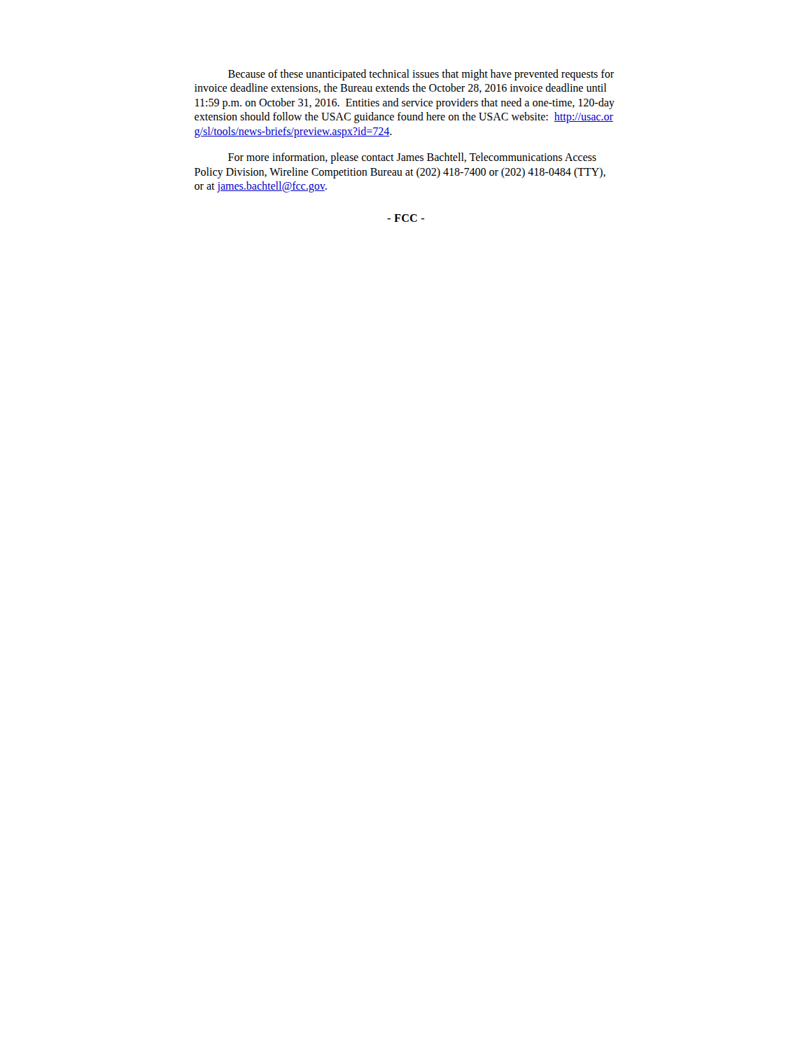Because of these unanticipated technical issues that might have prevented requests for invoice deadline extensions, the Bureau extends the October 28, 2016 invoice deadline until 11:59 p.m. on October 31, 2016. Entities and service providers that need a one-time, 120-day extension should follow the USAC guidance found here on the USAC website: http://usac.org/sl/tools/news-briefs/preview.aspx?id=724.
For more information, please contact James Bachtell, Telecommunications Access Policy Division, Wireline Competition Bureau at (202) 418-7400 or (202) 418-0484 (TTY), or at james.bachtell@fcc.gov.
- FCC -